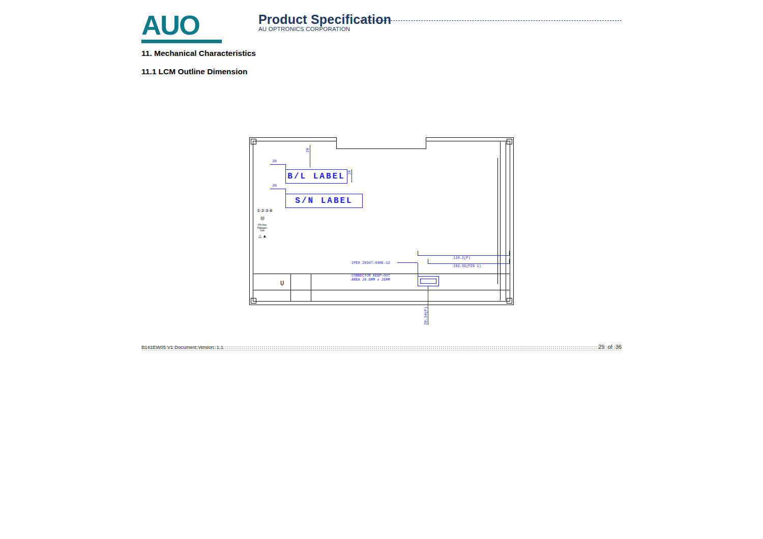AUO
Product Specification
AU OPTRONICS CORPORATION
11. Mechanical Characteristics
11.1 LCM Outline Dimension
20
20
B/L LABEL
10
20
S/N LABEL
①②③④
Ⓜ
Pb-free
Halogen-free
△ ▲
U
CONNECTOR KEEP-OUT
AREA 20.8MM x 25MM
IPEX 20347-040E-12
110.2(P)
102.35(PIN 1)
20.34(P)
B141EW05 V1 Document Version: 1.1
29 of 36